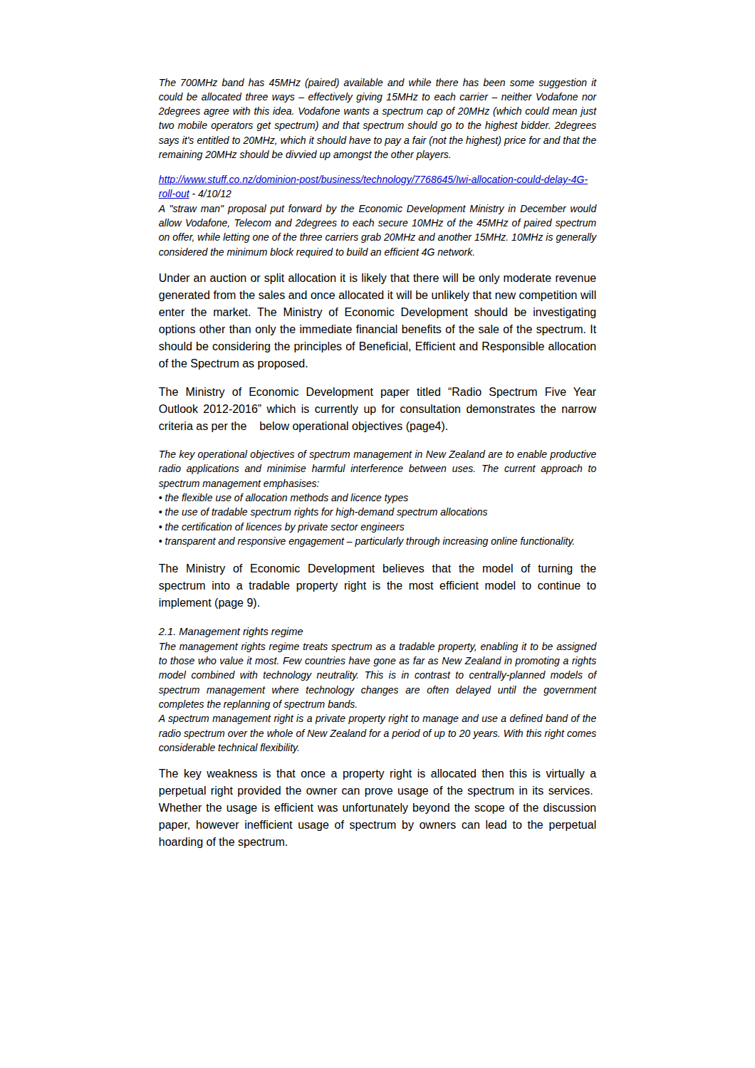The 700MHz band has 45MHz (paired) available and while there has been some suggestion it could be allocated three ways – effectively giving 15MHz to each carrier – neither Vodafone nor 2degrees agree with this idea. Vodafone wants a spectrum cap of 20MHz (which could mean just two mobile operators get spectrum) and that spectrum should go to the highest bidder. 2degrees says it's entitled to 20MHz, which it should have to pay a fair (not the highest) price for and that the remaining 20MHz should be divvied up amongst the other players.
http://www.stuff.co.nz/dominion-post/business/technology/7768645/Iwi-allocation-could-delay-4G-roll-out - 4/10/12
A "straw man" proposal put forward by the Economic Development Ministry in December would allow Vodafone, Telecom and 2degrees to each secure 10MHz of the 45MHz of paired spectrum on offer, while letting one of the three carriers grab 20MHz and another 15MHz. 10MHz is generally considered the minimum block required to build an efficient 4G network.
Under an auction or split allocation it is likely that there will be only moderate revenue generated from the sales and once allocated it will be unlikely that new competition will enter the market. The Ministry of Economic Development should be investigating options other than only the immediate financial benefits of the sale of the spectrum. It should be considering the principles of Beneficial, Efficient and Responsible allocation of the Spectrum as proposed.
The Ministry of Economic Development paper titled “Radio Spectrum Five Year Outlook 2012-2016” which is currently up for consultation demonstrates the narrow criteria as per the below operational objectives (page4).
The key operational objectives of spectrum management in New Zealand are to enable productive radio applications and minimise harmful interference between uses. The current approach to spectrum management emphasises:
• the flexible use of allocation methods and licence types
• the use of tradable spectrum rights for high-demand spectrum allocations
• the certification of licences by private sector engineers
• transparent and responsive engagement – particularly through increasing online functionality.
The Ministry of Economic Development believes that the model of turning the spectrum into a tradable property right is the most efficient model to continue to implement (page 9).
2.1. Management rights regime
The management rights regime treats spectrum as a tradable property, enabling it to be assigned to those who value it most. Few countries have gone as far as New Zealand in promoting a rights model combined with technology neutrality. This is in contrast to centrally-planned models of spectrum management where technology changes are often delayed until the government completes the replanning of spectrum bands.
A spectrum management right is a private property right to manage and use a defined band of the radio spectrum over the whole of New Zealand for a period of up to 20 years. With this right comes considerable technical flexibility.
The key weakness is that once a property right is allocated then this is virtually a perpetual right provided the owner can prove usage of the spectrum in its services. Whether the usage is efficient was unfortunately beyond the scope of the discussion paper, however inefficient usage of spectrum by owners can lead to the perpetual hoarding of the spectrum.